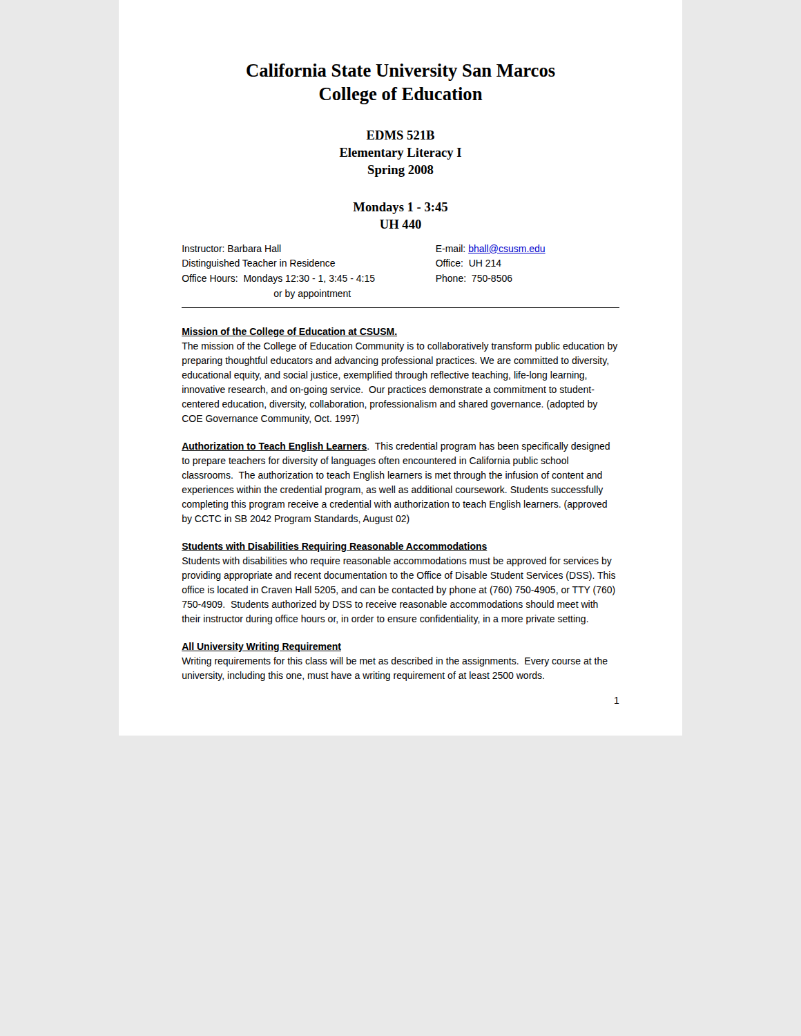California State University San Marcos
College of Education
EDMS 521B
Elementary Literacy I
Spring 2008
Mondays 1 - 3:45
UH 440
| Instructor: Barbara Hall | E-mail: bhall@csusm.edu |
| Distinguished Teacher in Residence | Office: UH 214 |
| Office Hours: Mondays 12:30 - 1, 3:45 - 4:15 | Phone: 750-8506 |
| or by appointment | |
Mission of the College of Education at CSUSM.
The mission of the College of Education Community is to collaboratively transform public education by preparing thoughtful educators and advancing professional practices. We are committed to diversity, educational equity, and social justice, exemplified through reflective teaching, life-long learning, innovative research, and on-going service. Our practices demonstrate a commitment to student-centered education, diversity, collaboration, professionalism and shared governance. (adopted by COE Governance Community, Oct. 1997)
Authorization to Teach English Learners. This credential program has been specifically designed to prepare teachers for diversity of languages often encountered in California public school classrooms. The authorization to teach English learners is met through the infusion of content and experiences within the credential program, as well as additional coursework. Students successfully completing this program receive a credential with authorization to teach English learners. (approved by CCTC in SB 2042 Program Standards, August 02)
Students with Disabilities Requiring Reasonable Accommodations
Students with disabilities who require reasonable accommodations must be approved for services by providing appropriate and recent documentation to the Office of Disable Student Services (DSS). This office is located in Craven Hall 5205, and can be contacted by phone at (760) 750-4905, or TTY (760) 750-4909. Students authorized by DSS to receive reasonable accommodations should meet with their instructor during office hours or, in order to ensure confidentiality, in a more private setting.
All University Writing Requirement
Writing requirements for this class will be met as described in the assignments. Every course at the university, including this one, must have a writing requirement of at least 2500 words.
1